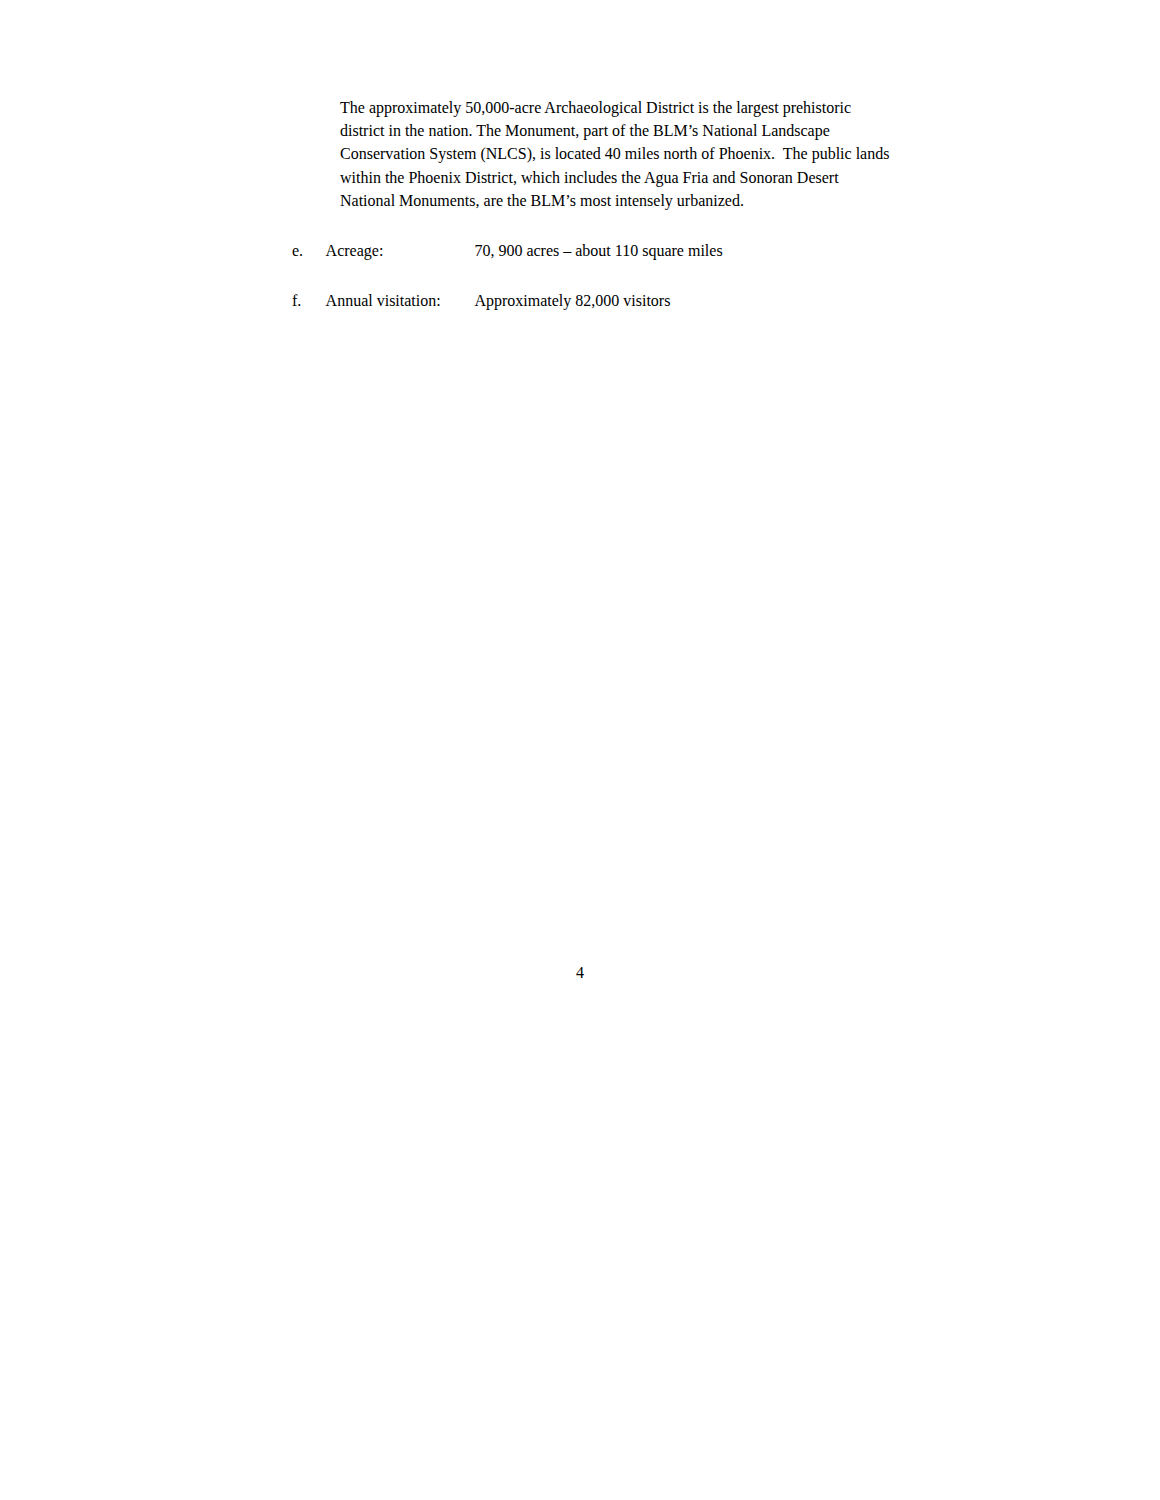The approximately 50,000-acre Archaeological District is the largest prehistoric district in the nation. The Monument, part of the BLM’s National Landscape Conservation System (NLCS), is located 40 miles north of Phoenix. The public lands within the Phoenix District, which includes the Agua Fria and Sonoran Desert National Monuments, are the BLM’s most intensely urbanized.
| e. | Acreage: | 70, 900 acres – about 110 square miles |
| f. | Annual visitation: | Approximately 82,000 visitors |
4